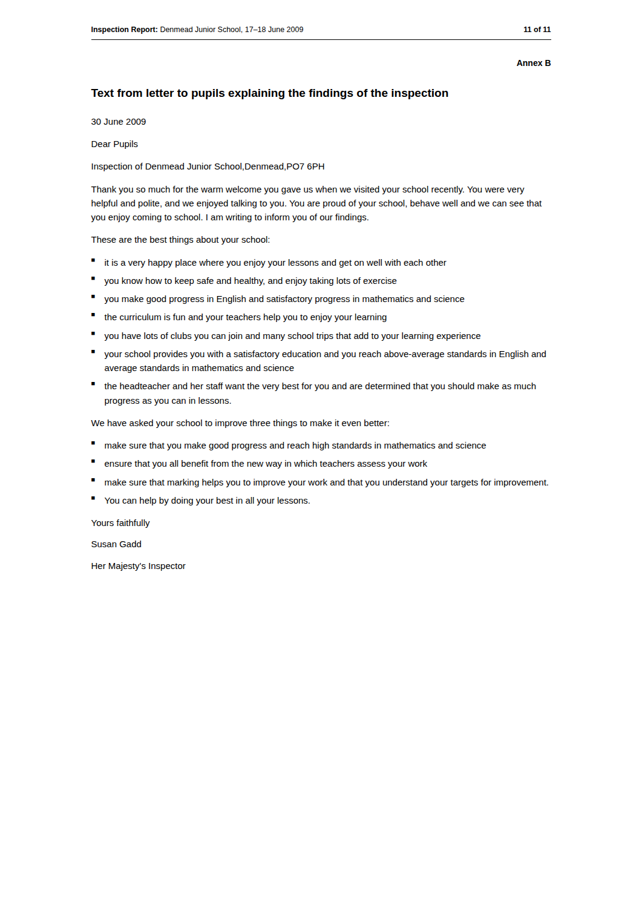Inspection Report: Denmead Junior School, 17–18 June 2009
11 of 11
Annex B
Text from letter to pupils explaining the findings of the inspection
30 June 2009
Dear Pupils
Inspection of Denmead Junior School,Denmead,PO7 6PH
Thank you so much for the warm welcome you gave us when we visited your school recently. You were very helpful and polite, and we enjoyed talking to you. You are proud of your school, behave well and we can see that you enjoy coming to school. I am writing to inform you of our findings.
These are the best things about your school:
it is a very happy place where you enjoy your lessons and get on well with each other
you know how to keep safe and healthy, and enjoy taking lots of exercise
you make good progress in English and satisfactory progress in mathematics and science
the curriculum is fun and your teachers help you to enjoy your learning
you have lots of clubs you can join and many school trips that add to your learning experience
your school provides you with a satisfactory education and you reach above-average standards in English and average standards in mathematics and science
the headteacher and her staff want the very best for you and are determined that you should make as much progress as you can in lessons.
We have asked your school to improve three things to make it even better:
make sure that you make good progress and reach high standards in mathematics and science
ensure that you all benefit from the new way in which teachers assess your work
make sure that marking helps you to improve your work and that you understand your targets for improvement.
You can help by doing your best in all your lessons.
Yours faithfully
Susan Gadd
Her Majesty's Inspector